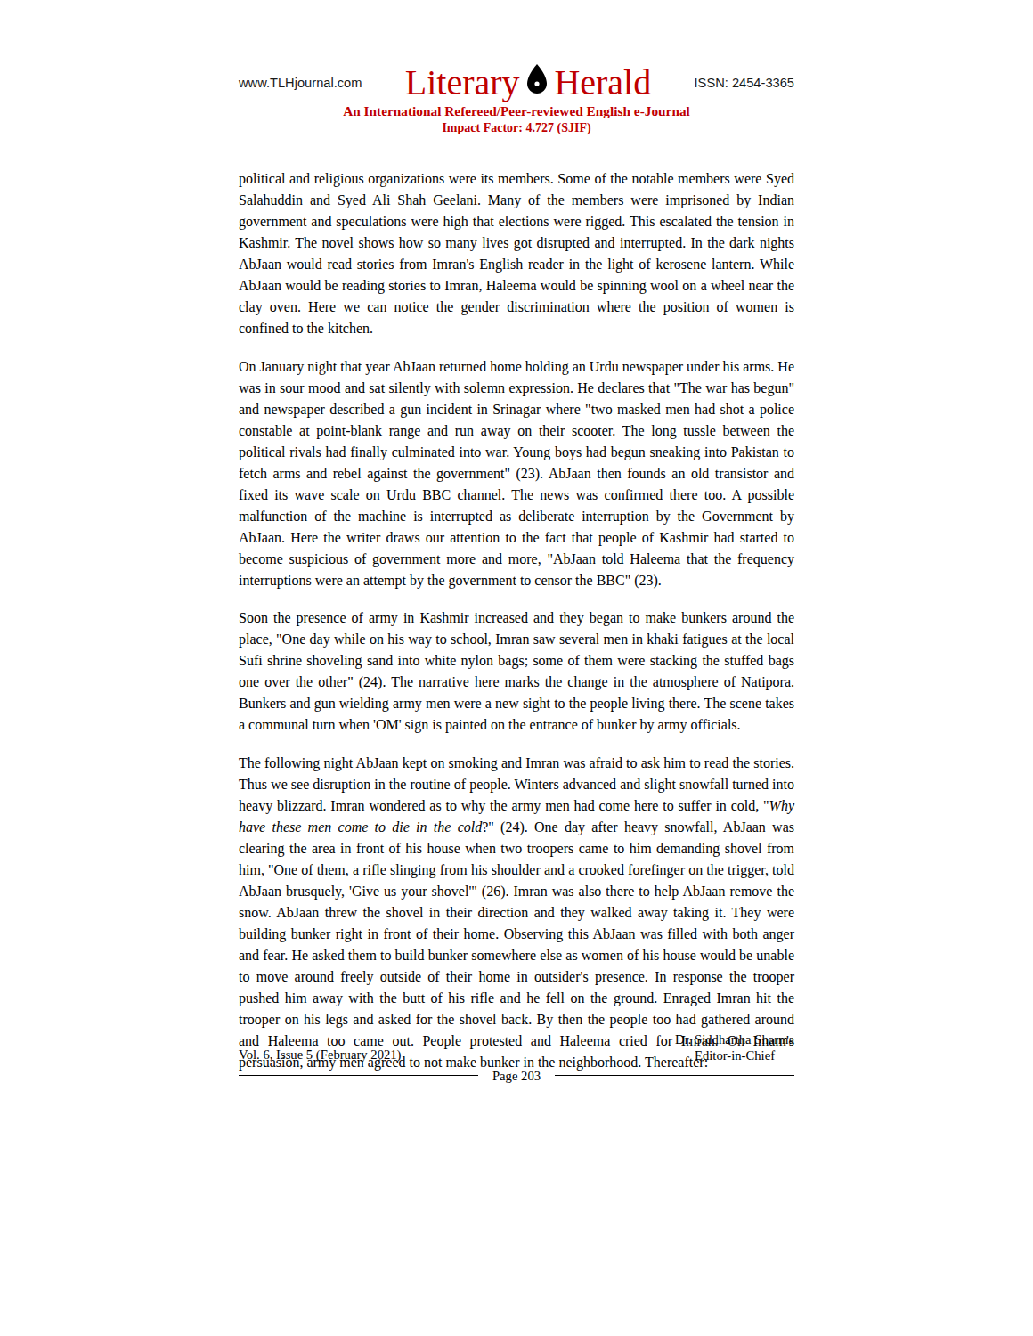www.TLHjournal.com
Literary Herald
ISSN: 2454-3365
An International Refereed/Peer-reviewed English e-Journal Impact Factor: 4.727 (SJIF)
political and religious organizations were its members. Some of the notable members were Syed Salahuddin and Syed Ali Shah Geelani. Many of the members were imprisoned by Indian government and speculations were high that elections were rigged. This escalated the tension in Kashmir. The novel shows how so many lives got disrupted and interrupted. In the dark nights AbJaan would read stories from Imran's English reader in the light of kerosene lantern. While AbJaan would be reading stories to Imran, Haleema would be spinning wool on a wheel near the clay oven. Here we can notice the gender discrimination where the position of women is confined to the kitchen.
On January night that year AbJaan returned home holding an Urdu newspaper under his arms. He was in sour mood and sat silently with solemn expression. He declares that "The war has begun" and newspaper described a gun incident in Srinagar where "two masked men had shot a police constable at point-blank range and run away on their scooter. The long tussle between the political rivals had finally culminated into war. Young boys had begun sneaking into Pakistan to fetch arms and rebel against the government" (23). AbJaan then founds an old transistor and fixed its wave scale on Urdu BBC channel. The news was confirmed there too. A possible malfunction of the machine is interrupted as deliberate interruption by the Government by AbJaan. Here the writer draws our attention to the fact that people of Kashmir had started to become suspicious of government more and more, "AbJaan told Haleema that the frequency interruptions were an attempt by the government to censor the BBC" (23).
Soon the presence of army in Kashmir increased and they began to make bunkers around the place, "One day while on his way to school, Imran saw several men in khaki fatigues at the local Sufi shrine shoveling sand into white nylon bags; some of them were stacking the stuffed bags one over the other" (24). The narrative here marks the change in the atmosphere of Natipora. Bunkers and gun wielding army men were a new sight to the people living there. The scene takes a communal turn when 'OM' sign is painted on the entrance of bunker by army officials.
The following night AbJaan kept on smoking and Imran was afraid to ask him to read the stories. Thus we see disruption in the routine of people. Winters advanced and slight snowfall turned into heavy blizzard. Imran wondered as to why the army men had come here to suffer in cold, "Why have these men come to die in the cold?" (24). One day after heavy snowfall, AbJaan was clearing the area in front of his house when two troopers came to him demanding shovel from him, "One of them, a rifle slinging from his shoulder and a crooked forefinger on the trigger, told AbJaan brusquely, 'Give us your shovel'" (26). Imran was also there to help AbJaan remove the snow. AbJaan threw the shovel in their direction and they walked away taking it. They were building bunker right in front of their home. Observing this AbJaan was filled with both anger and fear. He asked them to build bunker somewhere else as women of his house would be unable to move around freely outside of their home in outsider's presence. In response the trooper pushed him away with the butt of his rifle and he fell on the ground. Enraged Imran hit the trooper on his legs and asked for the shovel back. By then the people too had gathered around and Haleema too came out. People protested and Haleema cried for Imran. On Imam's persuasion, army men agreed to not make bunker in the neighborhood. Thereafter:
Vol. 6, Issue 5 (February 2021)
Dr. Siddhartha Sharma
Editor-in-Chief
Page 203